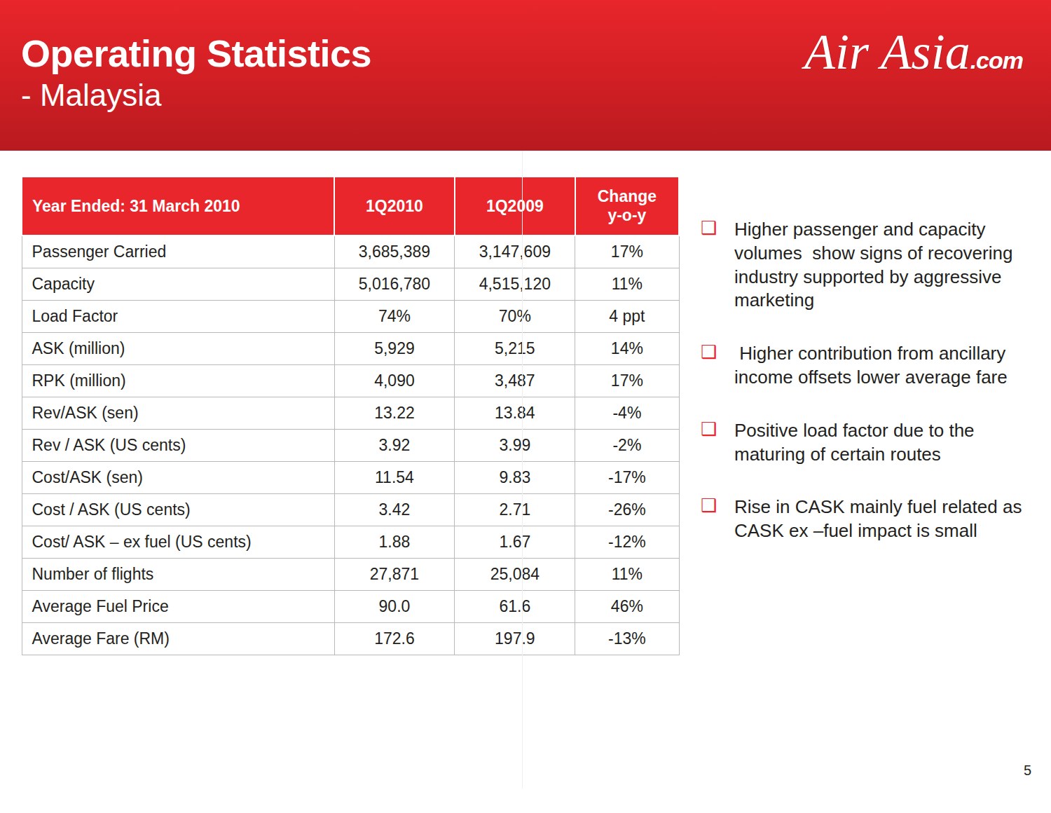Operating Statistics
- Malaysia
Air Asia.com
| Year Ended: 31 March 2010 | 1Q2010 | 1Q2009 | Change y-o-y |
| --- | --- | --- | --- |
| Passenger Carried | 3,685,389 | 3,147,609 | 17% |
| Capacity | 5,016,780 | 4,515,120 | 11% |
| Load Factor | 74% | 70% | 4 ppt |
| ASK (million) | 5,929 | 5,215 | 14% |
| RPK (million) | 4,090 | 3,487 | 17% |
| Rev/ASK (sen) | 13.22 | 13.84 | -4% |
| Rev / ASK (US cents) | 3.92 | 3.99 | -2% |
| Cost/ASK (sen) | 11.54 | 9.83 | -17% |
| Cost / ASK (US cents) | 3.42 | 2.71 | -26% |
| Cost/ ASK – ex fuel (US cents) | 1.88 | 1.67 | -12% |
| Number of flights | 27,871 | 25,084 | 11% |
| Average Fuel Price | 90.0 | 61.6 | 46% |
| Average Fare (RM) | 172.6 | 197.9 | -13% |
Higher passenger and capacity volumes show signs of recovering industry supported by aggressive marketing
Higher contribution from ancillary income offsets lower average fare
Positive load factor due to the maturing of certain routes
Rise in CASK mainly fuel related as CASK ex –fuel impact is small
5